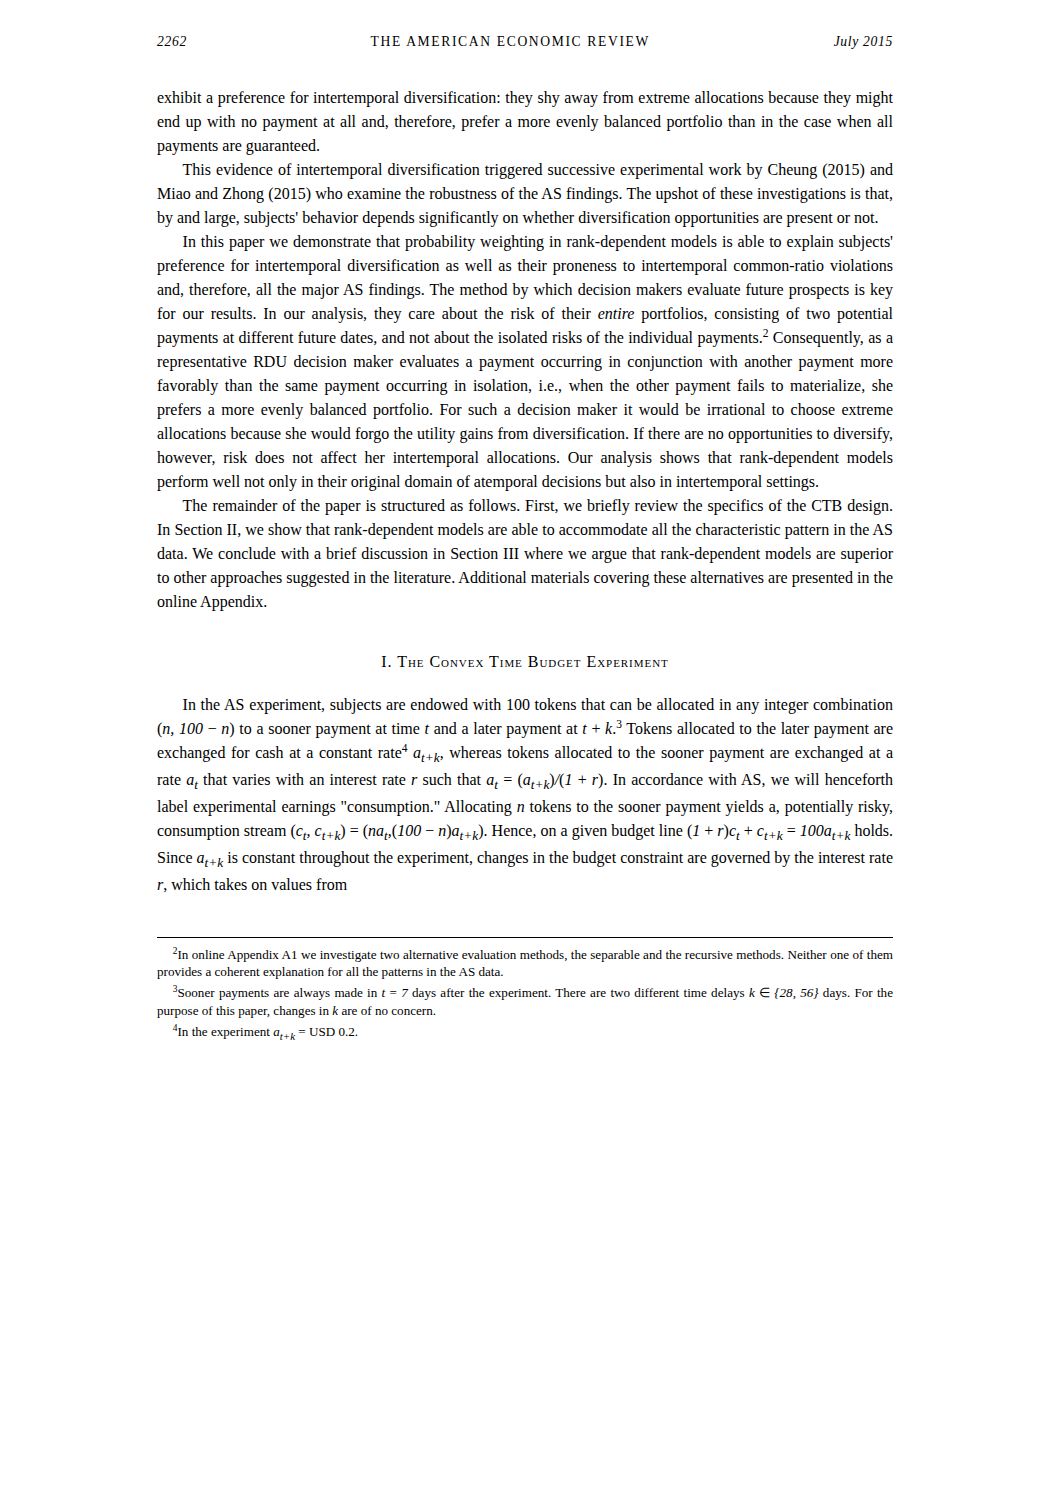2262 The American Economic Review July 2015
exhibit a preference for intertemporal diversification: they shy away from extreme allocations because they might end up with no payment at all and, therefore, prefer a more evenly balanced portfolio than in the case when all payments are guaranteed.
This evidence of intertemporal diversification triggered successive experimental work by Cheung (2015) and Miao and Zhong (2015) who examine the robustness of the AS findings. The upshot of these investigations is that, by and large, subjects' behavior depends significantly on whether diversification opportunities are present or not.
In this paper we demonstrate that probability weighting in rank-dependent models is able to explain subjects' preference for intertemporal diversification as well as their proneness to intertemporal common-ratio violations and, therefore, all the major AS findings. The method by which decision makers evaluate future prospects is key for our results. In our analysis, they care about the risk of their entire portfolios, consisting of two potential payments at different future dates, and not about the isolated risks of the individual payments.2 Consequently, as a representative RDU decision maker evaluates a payment occurring in conjunction with another payment more favorably than the same payment occurring in isolation, i.e., when the other payment fails to materialize, she prefers a more evenly balanced portfolio. For such a decision maker it would be irrational to choose extreme allocations because she would forgo the utility gains from diversification. If there are no opportunities to diversify, however, risk does not affect her intertemporal allocations. Our analysis shows that rank-dependent models perform well not only in their original domain of atemporal decisions but also in intertemporal settings.
The remainder of the paper is structured as follows. First, we briefly review the specifics of the CTB design. In Section II, we show that rank-dependent models are able to accommodate all the characteristic pattern in the AS data. We conclude with a brief discussion in Section III where we argue that rank-dependent models are superior to other approaches suggested in the literature. Additional materials covering these alternatives are presented in the online Appendix.
I. The Convex Time Budget Experiment
In the AS experiment, subjects are endowed with 100 tokens that can be allocated in any integer combination (n, 100 − n) to a sooner payment at time t and a later payment at t + k.3 Tokens allocated to the later payment are exchanged for cash at a constant rate4 at+k, whereas tokens allocated to the sooner payment are exchanged at a rate at that varies with an interest rate r such that at = (at+k)/(1 + r). In accordance with AS, we will henceforth label experimental earnings "consumption." Allocating n tokens to the sooner payment yields a, potentially risky, consumption stream (ct, ct+k) = (nat,(100 − n) at+k). Hence, on a given budget line (1 + r) ct + ct+k = 100at+k holds. Since at+k is constant throughout the experiment, changes in the budget constraint are governed by the interest rate r, which takes on values from
2In online Appendix A1 we investigate two alternative evaluation methods, the separable and the recursive methods. Neither one of them provides a coherent explanation for all the patterns in the AS data.
3Sooner payments are always made in t = 7 days after the experiment. There are two different time delays k ∈ {28, 56} days. For the purpose of this paper, changes in k are of no concern.
4In the experiment at+k = USD 0.2.